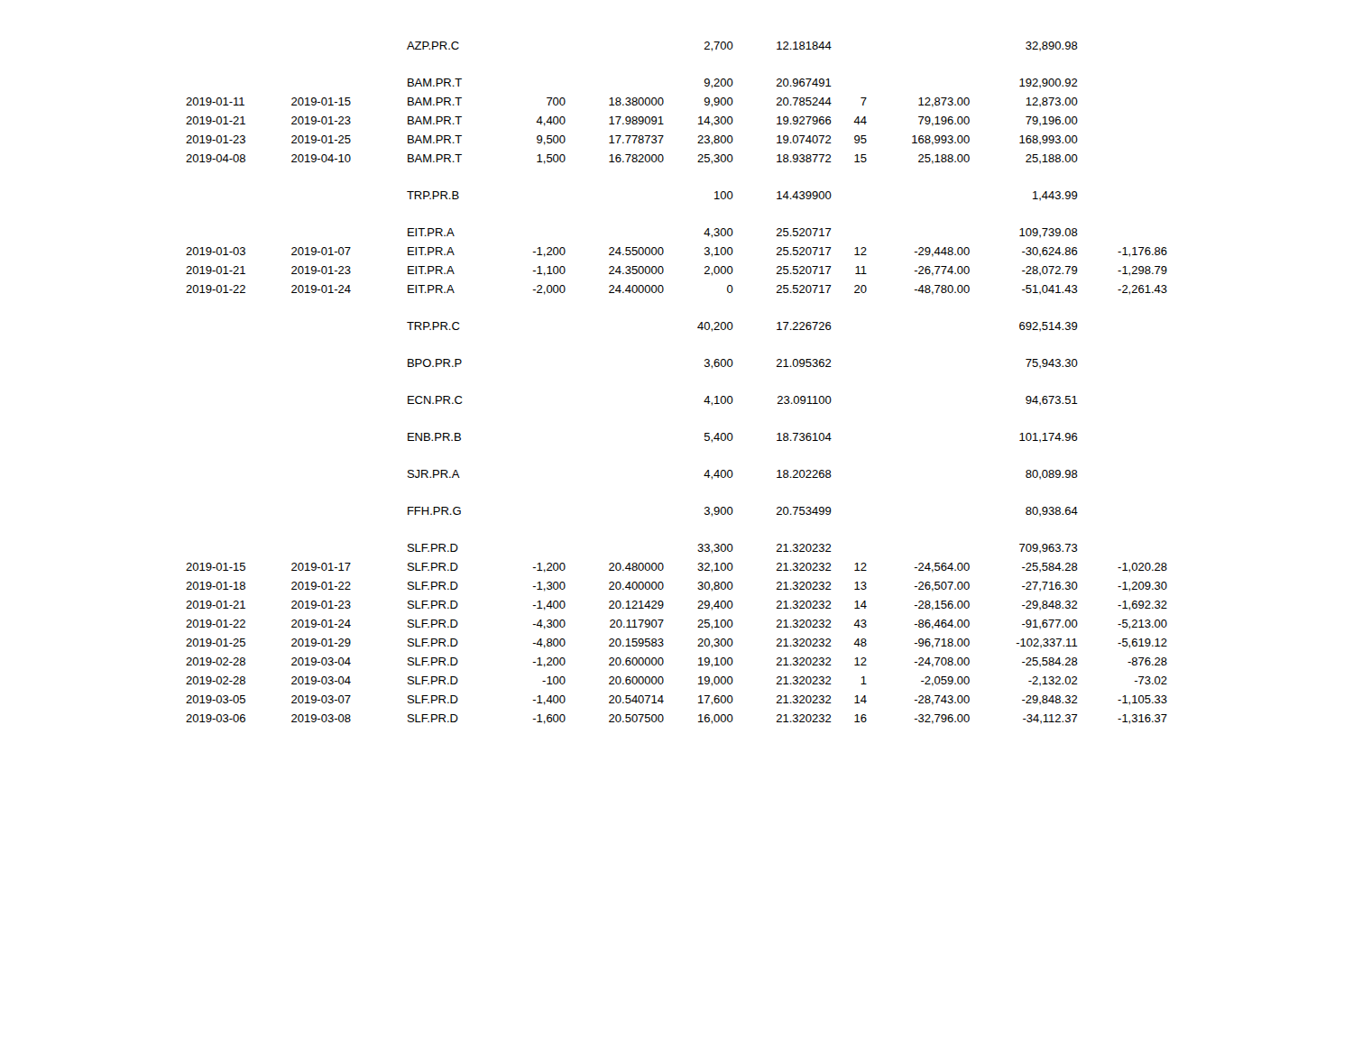| | | AZP.PR.C | | | 2,700 | 12.181844 | | | 32,890.98 | |
| | | BAM.PR.T | | | 9,200 | 20.967491 | | | 192,900.92 | |
| 2019-01-11 | 2019-01-15 | BAM.PR.T | 700 | 18.380000 | 9,900 | 20.785244 | 7 | 12,873.00 | 12,873.00 | |
| 2019-01-21 | 2019-01-23 | BAM.PR.T | 4,400 | 17.989091 | 14,300 | 19.927966 | 44 | 79,196.00 | 79,196.00 | |
| 2019-01-23 | 2019-01-25 | BAM.PR.T | 9,500 | 17.778737 | 23,800 | 19.074072 | 95 | 168,993.00 | 168,993.00 | |
| 2019-04-08 | 2019-04-10 | BAM.PR.T | 1,500 | 16.782000 | 25,300 | 18.938772 | 15 | 25,188.00 | 25,188.00 | |
| | | TRP.PR.B | | | 100 | 14.439900 | | | 1,443.99 | |
| | | EIT.PR.A | | | 4,300 | 25.520717 | | | 109,739.08 | |
| 2019-01-03 | 2019-01-07 | EIT.PR.A | -1,200 | 24.550000 | 3,100 | 25.520717 | 12 | -29,448.00 | -30,624.86 | -1,176.86 |
| 2019-01-21 | 2019-01-23 | EIT.PR.A | -1,100 | 24.350000 | 2,000 | 25.520717 | 11 | -26,774.00 | -28,072.79 | -1,298.79 |
| 2019-01-22 | 2019-01-24 | EIT.PR.A | -2,000 | 24.400000 | 0 | 25.520717 | 20 | -48,780.00 | -51,041.43 | -2,261.43 |
| | | TRP.PR.C | | | 40,200 | 17.226726 | | | 692,514.39 | |
| | | BPO.PR.P | | | 3,600 | 21.095362 | | | 75,943.30 | |
| | | ECN.PR.C | | | 4,100 | 23.091100 | | | 94,673.51 | |
| | | ENB.PR.B | | | 5,400 | 18.736104 | | | 101,174.96 | |
| | | SJR.PR.A | | | 4,400 | 18.202268 | | | 80,089.98 | |
| | | FFH.PR.G | | | 3,900 | 20.753499 | | | 80,938.64 | |
| | | SLF.PR.D | | | 33,300 | 21.320232 | | | 709,963.73 | |
| 2019-01-15 | 2019-01-17 | SLF.PR.D | -1,200 | 20.480000 | 32,100 | 21.320232 | 12 | -24,564.00 | -25,584.28 | -1,020.28 |
| 2019-01-18 | 2019-01-22 | SLF.PR.D | -1,300 | 20.400000 | 30,800 | 21.320232 | 13 | -26,507.00 | -27,716.30 | -1,209.30 |
| 2019-01-21 | 2019-01-23 | SLF.PR.D | -1,400 | 20.121429 | 29,400 | 21.320232 | 14 | -28,156.00 | -29,848.32 | -1,692.32 |
| 2019-01-22 | 2019-01-24 | SLF.PR.D | -4,300 | 20.117907 | 25,100 | 21.320232 | 43 | -86,464.00 | -91,677.00 | -5,213.00 |
| 2019-01-25 | 2019-01-29 | SLF.PR.D | -4,800 | 20.159583 | 20,300 | 21.320232 | 48 | -96,718.00 | -102,337.11 | -5,619.12 |
| 2019-02-28 | 2019-03-04 | SLF.PR.D | -1,200 | 20.600000 | 19,100 | 21.320232 | 12 | -24,708.00 | -25,584.28 | -876.28 |
| 2019-02-28 | 2019-03-04 | SLF.PR.D | -100 | 20.600000 | 19,000 | 21.320232 | 1 | -2,059.00 | -2,132.02 | -73.02 |
| 2019-03-05 | 2019-03-07 | SLF.PR.D | -1,400 | 20.540714 | 17,600 | 21.320232 | 14 | -28,743.00 | -29,848.32 | -1,105.33 |
| 2019-03-06 | 2019-03-08 | SLF.PR.D | -1,600 | 20.507500 | 16,000 | 21.320232 | 16 | -32,796.00 | -34,112.37 | -1,316.37 |